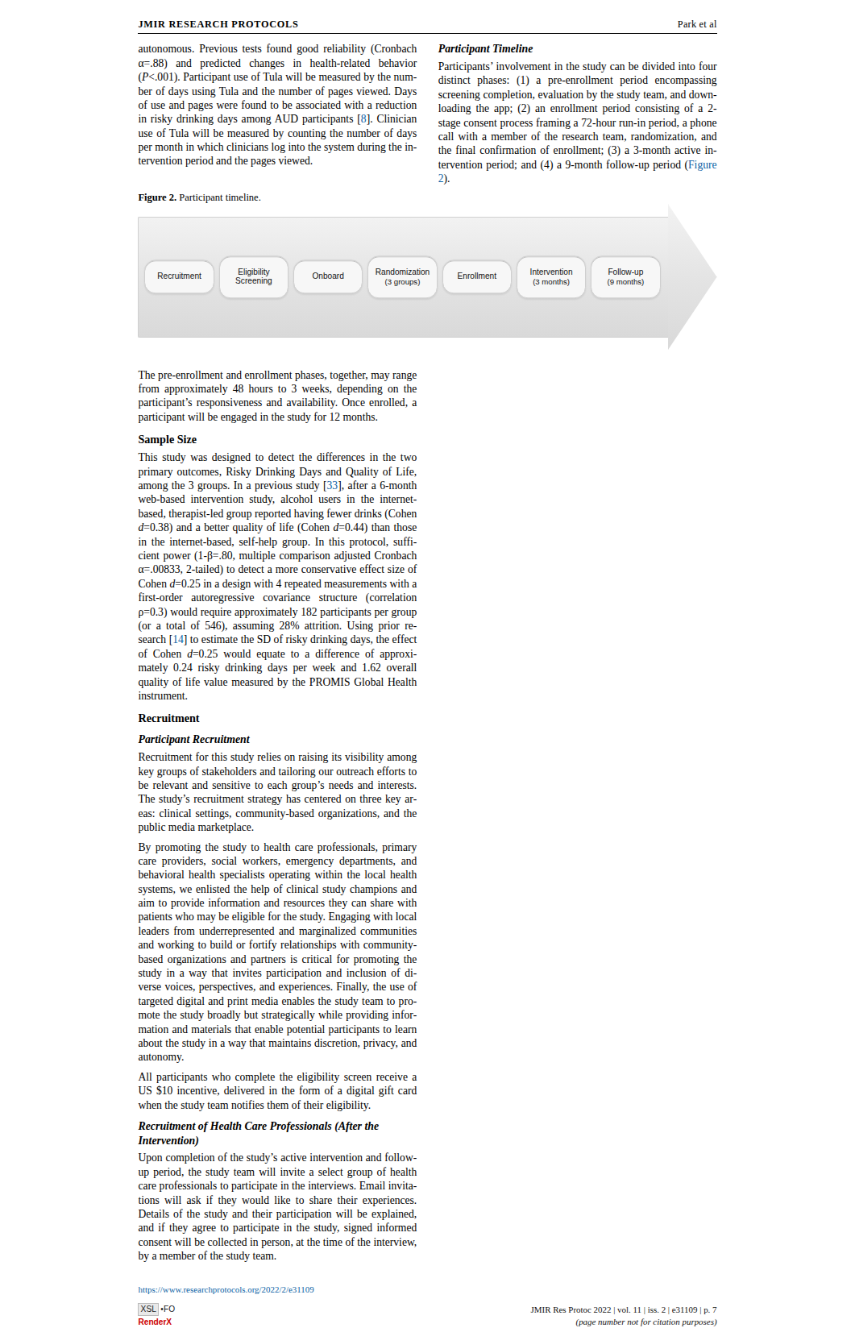JMIR RESEARCH PROTOCOLS Park et al
autonomous. Previous tests found good reliability (Cronbach α=.88) and predicted changes in health-related behavior (P<.001). Participant use of Tula will be measured by the number of days using Tula and the number of pages viewed. Days of use and pages were found to be associated with a reduction in risky drinking days among AUD participants [8]. Clinician use of Tula will be measured by counting the number of days per month in which clinicians log into the system during the intervention period and the pages viewed.
Participant Timeline
Participants’ involvement in the study can be divided into four distinct phases: (1) a pre-enrollment period encompassing screening completion, evaluation by the study team, and downloading the app; (2) an enrollment period consisting of a 2-stage consent process framing a 72-hour run-in period, a phone call with a member of the research team, randomization, and the final confirmation of enrollment; (3) a 3-month active intervention period; and (4) a 9-month follow-up period (Figure 2).
Figure 2. Participant timeline.
Recruitment
Eligibility
Screening
Onboard
Randomization
(3 groups)
Enrollment
Intervention
(3 months)
Follow-up
(9 months)
The pre-enrollment and enrollment phases, together, may range from approximately 48 hours to 3 weeks, depending on the participant’s responsiveness and availability. Once enrolled, a participant will be engaged in the study for 12 months.
Sample Size
This study was designed to detect the differences in the two primary outcomes, Risky Drinking Days and Quality of Life, among the 3 groups. In a previous study [33], after a 6-month web-based intervention study, alcohol users in the internet-based, therapist-led group reported having fewer drinks (Cohen d=0.38) and a better quality of life (Cohen d=0.44) than those in the internet-based, self-help group. In this protocol, sufficient power (1-β=.80, multiple comparison adjusted Cronbach α=.00833, 2-tailed) to detect a more conservative effect size of Cohen d=0.25 in a design with 4 repeated measurements with a first-order autoregressive covariance structure (correlation ρ=0.3) would require approximately 182 participants per group (or a total of 546), assuming 28% attrition. Using prior research [14] to estimate the SD of risky drinking days, the effect of Cohen d=0.25 would equate to a difference of approximately 0.24 risky drinking days per week and 1.62 overall quality of life value measured by the PROMIS Global Health instrument.
Recruitment
Participant Recruitment
Recruitment for this study relies on raising its visibility among key groups of stakeholders and tailoring our outreach efforts to be relevant and sensitive to each group’s needs and interests. The study’s recruitment strategy has centered on three key areas: clinical settings, community-based organizations, and the public media marketplace.
By promoting the study to health care professionals, primary care providers, social workers, emergency departments, and behavioral health specialists operating within the local health systems, we enlisted the help of clinical study champions and aim to provide information and resources they can share with patients who may be eligible for the study. Engaging with local leaders from underrepresented and marginalized communities and working to build or fortify relationships with community-based organizations and partners is critical for promoting the study in a way that invites participation and inclusion of diverse voices, perspectives, and experiences. Finally, the use of targeted digital and print media enables the study team to promote the study broadly but strategically while providing information and materials that enable potential participants to learn about the study in a way that maintains discretion, privacy, and autonomy.
All participants who complete the eligibility screen receive a US $10 incentive, delivered in the form of a digital gift card when the study team notifies them of their eligibility.
Recruitment of Health Care Professionals (After the Intervention)
Upon completion of the study’s active intervention and follow-up period, the study team will invite a select group of health care professionals to participate in the interviews. Email invitations will ask if they would like to share their experiences. Details of the study and their participation will be explained, and if they agree to participate in the study, signed informed consent will be collected in person, at the time of the interview, by a member of the study team.
https://www.researchprotocols.org/2022/2/e31109
XSL•FO
RenderX
JMIR Res Protoc 2022 | vol. 11 | iss. 2 | e31109 | p. 7
(page number not for citation purposes)